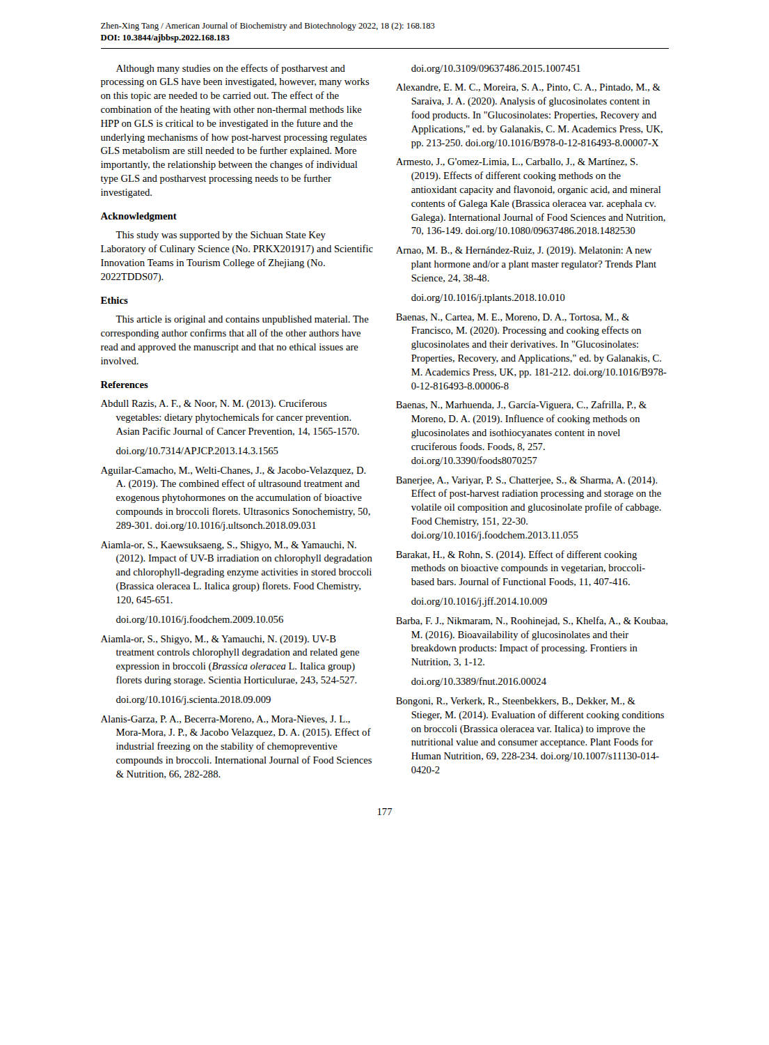Zhen-Xing Tang / American Journal of Biochemistry and Biotechnology 2022, 18 (2): 168.183
DOI: 10.3844/ajbbsp.2022.168.183
Although many studies on the effects of postharvest and processing on GLS have been investigated, however, many works on this topic are needed to be carried out. The effect of the combination of the heating with other non-thermal methods like HPP on GLS is critical to be investigated in the future and the underlying mechanisms of how post-harvest processing regulates GLS metabolism are still needed to be further explained. More importantly, the relationship between the changes of individual type GLS and postharvest processing needs to be further investigated.
Acknowledgment
This study was supported by the Sichuan State Key Laboratory of Culinary Science (No. PRKX201917) and Scientific Innovation Teams in Tourism College of Zhejiang (No. 2022TDDS07).
Ethics
This article is original and contains unpublished material. The corresponding author confirms that all of the other authors have read and approved the manuscript and that no ethical issues are involved.
References
Abdull Razis, A. F., & Noor, N. M. (2013). Cruciferous vegetables: dietary phytochemicals for cancer prevention. Asian Pacific Journal of Cancer Prevention, 14, 1565-1570.
doi.org/10.7314/APJCP.2013.14.3.1565
Aguilar-Camacho, M., Welti-Chanes, J., & Jacobo-Velazquez, D. A. (2019). The combined effect of ultrasound treatment and exogenous phytohormones on the accumulation of bioactive compounds in broccoli florets. Ultrasonics Sonochemistry, 50, 289-301. doi.org/10.1016/j.ultsonch.2018.09.031
Aiamla-or, S., Kaewsuksaeng, S., Shigyo, M., & Yamauchi, N. (2012). Impact of UV-B irradiation on chlorophyll degradation and chlorophyll-degrading enzyme activities in stored broccoli (Brassica oleracea L. Italica group) florets. Food Chemistry, 120, 645-651.
doi.org/10.1016/j.foodchem.2009.10.056
Aiamla-or, S., Shigyo, M., & Yamauchi, N. (2019). UV-B treatment controls chlorophyll degradation and related gene expression in broccoli (Brassica oleracea L. Italica group) florets during storage. Scientia Horticulurae, 243, 524-527.
doi.org/10.1016/j.scienta.2018.09.009
Alanis-Garza, P. A., Becerra-Moreno, A., Mora-Nieves, J. L., Mora-Mora, J. P., & Jacobo Velazquez, D. A. (2015). Effect of industrial freezing on the stability of chemopreventive compounds in broccoli. International Journal of Food Sciences & Nutrition, 66, 282-288.
doi.org/10.3109/09637486.2015.1007451
Alexandre, E. M. C., Moreira, S. A., Pinto, C. A., Pintado, M., & Saraiva, J. A. (2020). Analysis of glucosinolates content in food products. In "Glucosinolates: Properties, Recovery and Applications," ed. by Galanakis, C. M. Academics Press, UK, pp. 213-250. doi.org/10.1016/B978-0-12-816493-8.00007-X
Armesto, J., G'omez-Limia, L., Carballo, J., & Martínez, S. (2019). Effects of different cooking methods on the antioxidant capacity and flavonoid, organic acid, and mineral contents of Galega Kale (Brassica oleracea var. acephala cv. Galega). International Journal of Food Sciences and Nutrition, 70, 136-149. doi.org/10.1080/09637486.2018.1482530
Arnao, M. B., & Hernández-Ruiz, J. (2019). Melatonin: A new plant hormone and/or a plant master regulator? Trends Plant Science, 24, 38-48.
doi.org/10.1016/j.tplants.2018.10.010
Baenas, N., Cartea, M. E., Moreno, D. A., Tortosa, M., & Francisco, M. (2020). Processing and cooking effects on glucosinolates and their derivatives. In "Glucosinolates: Properties, Recovery, and Applications," ed. by Galanakis, C. M. Academics Press, UK, pp. 181-212. doi.org/10.1016/B978-0-12-816493-8.00006-8
Baenas, N., Marhuenda, J., García-Viguera, C., Zafrilla, P., & Moreno, D. A. (2019). Influence of cooking methods on glucosinolates and isothiocyanates content in novel cruciferous foods. Foods, 8, 257. doi.org/10.3390/foods8070257
Banerjee, A., Variyar, P. S., Chatterjee, S., & Sharma, A. (2014). Effect of post-harvest radiation processing and storage on the volatile oil composition and glucosinolate profile of cabbage. Food Chemistry, 151, 22-30. doi.org/10.1016/j.foodchem.2013.11.055
Barakat, H., & Rohn, S. (2014). Effect of different cooking methods on bioactive compounds in vegetarian, broccoli-based bars. Journal of Functional Foods, 11, 407-416.
doi.org/10.1016/j.jff.2014.10.009
Barba, F. J., Nikmaram, N., Roohinejad, S., Khelfa, A., & Koubaa, M. (2016). Bioavailability of glucosinolates and their breakdown products: Impact of processing. Frontiers in Nutrition, 3, 1-12.
doi.org/10.3389/fnut.2016.00024
Bongoni, R., Verkerk, R., Steenbekkers, B., Dekker, M., & Stieger, M. (2014). Evaluation of different cooking conditions on broccoli (Brassica oleracea var. Italica) to improve the nutritional value and consumer acceptance. Plant Foods for Human Nutrition, 69, 228-234. doi.org/10.1007/s11130-014-0420-2
177